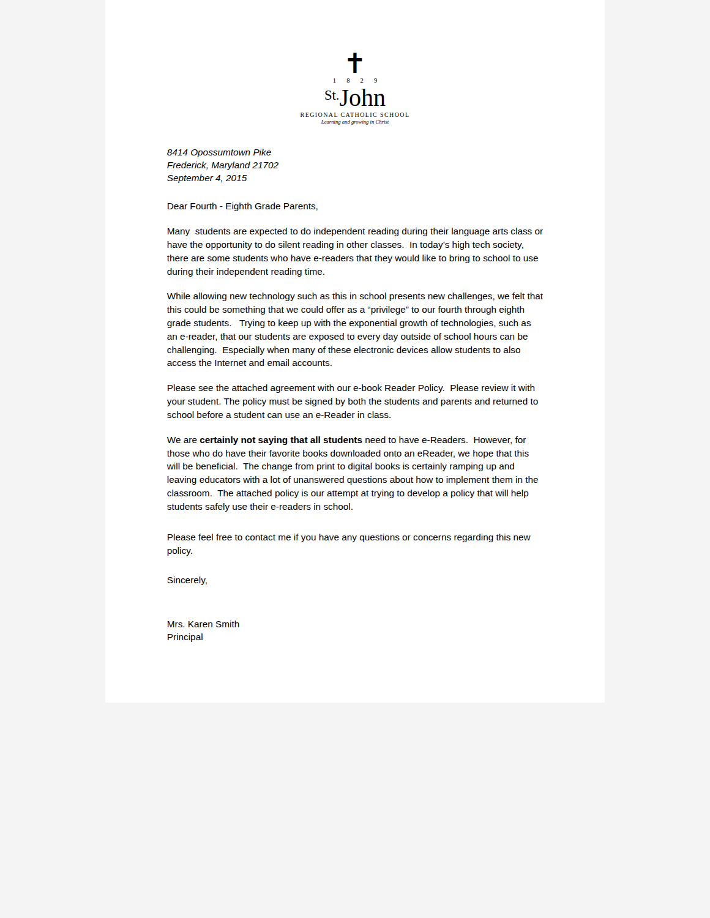✝
1829
St. John
REGIONAL CATHOLIC SCHOOL
Learning and growing in Christ
8414 Opossumtown Pike
Frederick, Maryland 21702
September 4, 2015
Dear Fourth - Eighth Grade Parents,
Many students are expected to do independent reading during their language arts class or have the opportunity to do silent reading in other classes. In today’s high tech society, there are some students who have e-readers that they would like to bring to school to use during their independent reading time.
While allowing new technology such as this in school presents new challenges, we felt that this could be something that we could offer as a “privilege” to our fourth through eighth grade students. Trying to keep up with the exponential growth of technologies, such as an e-reader, that our students are exposed to every day outside of school hours can be challenging. Especially when many of these electronic devices allow students to also access the Internet and email accounts.
Please see the attached agreement with our e-book Reader Policy. Please review it with your student. The policy must be signed by both the students and parents and returned to school before a student can use an e-Reader in class.
We are certainly not saying that all students need to have e-Readers. However, for those who do have their favorite books downloaded onto an eReader, we hope that this will be beneficial. The change from print to digital books is certainly ramping up and leaving educators with a lot of unanswered questions about how to implement them in the classroom. The attached policy is our attempt at trying to develop a policy that will help students safely use their e-readers in school.
Please feel free to contact me if you have any questions or concerns regarding this new policy.
Sincerely,
Mrs. Karen Smith
Principal